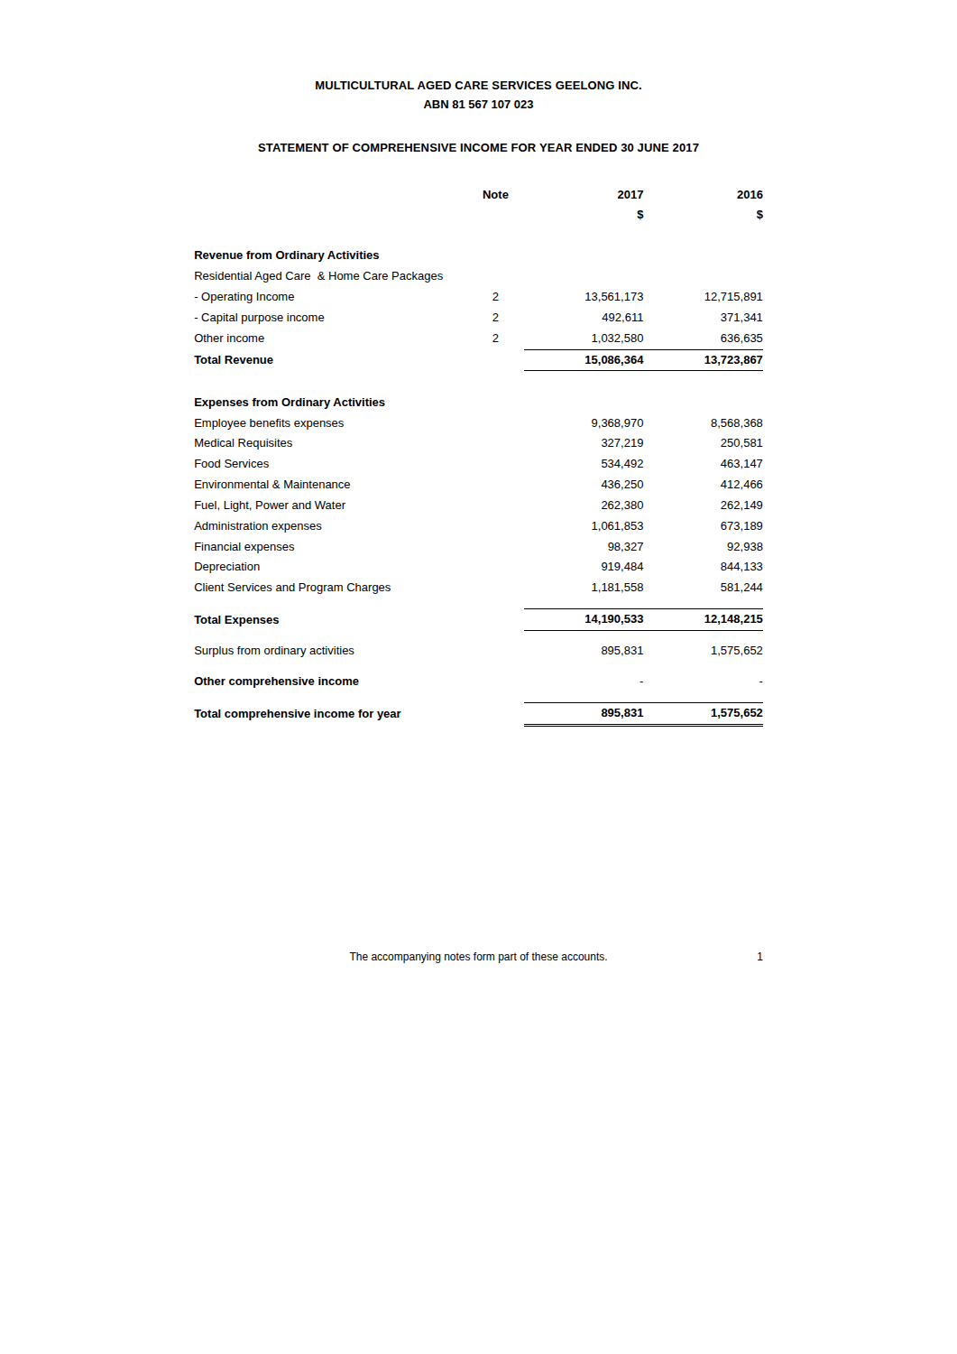MULTICULTURAL AGED CARE SERVICES GEELONG INC.
ABN 81 567 107 023
STATEMENT OF COMPREHENSIVE INCOME FOR YEAR ENDED 30 JUNE 2017
| | Note | 2017 | 2016 |
| --- | --- | --- | --- |
| | | $ | $ |
| Revenue from Ordinary Activities | | | |
| Residential Aged Care & Home Care Packages | | | |
| - Operating Income | 2 | 13,561,173 | 12,715,891 |
| - Capital purpose income | 2 | 492,611 | 371,341 |
| Other income | 2 | 1,032,580 | 636,635 |
| Total Revenue | | 15,086,364 | 13,723,867 |
| Expenses from Ordinary Activities | | | |
| Employee benefits expenses | | 9,368,970 | 8,568,368 |
| Medical Requisites | | 327,219 | 250,581 |
| Food Services | | 534,492 | 463,147 |
| Environmental & Maintenance | | 436,250 | 412,466 |
| Fuel, Light, Power and Water | | 262,380 | 262,149 |
| Administration expenses | | 1,061,853 | 673,189 |
| Financial expenses | | 98,327 | 92,938 |
| Depreciation | | 919,484 | 844,133 |
| Client Services and Program Charges | | 1,181,558 | 581,244 |
| Total Expenses | | 14,190,533 | 12,148,215 |
| Surplus from ordinary activities | | 895,831 | 1,575,652 |
| Other comprehensive income | | - | - |
| Total comprehensive income for year | | 895,831 | 1,575,652 |
The accompanying notes form part of these accounts.
1